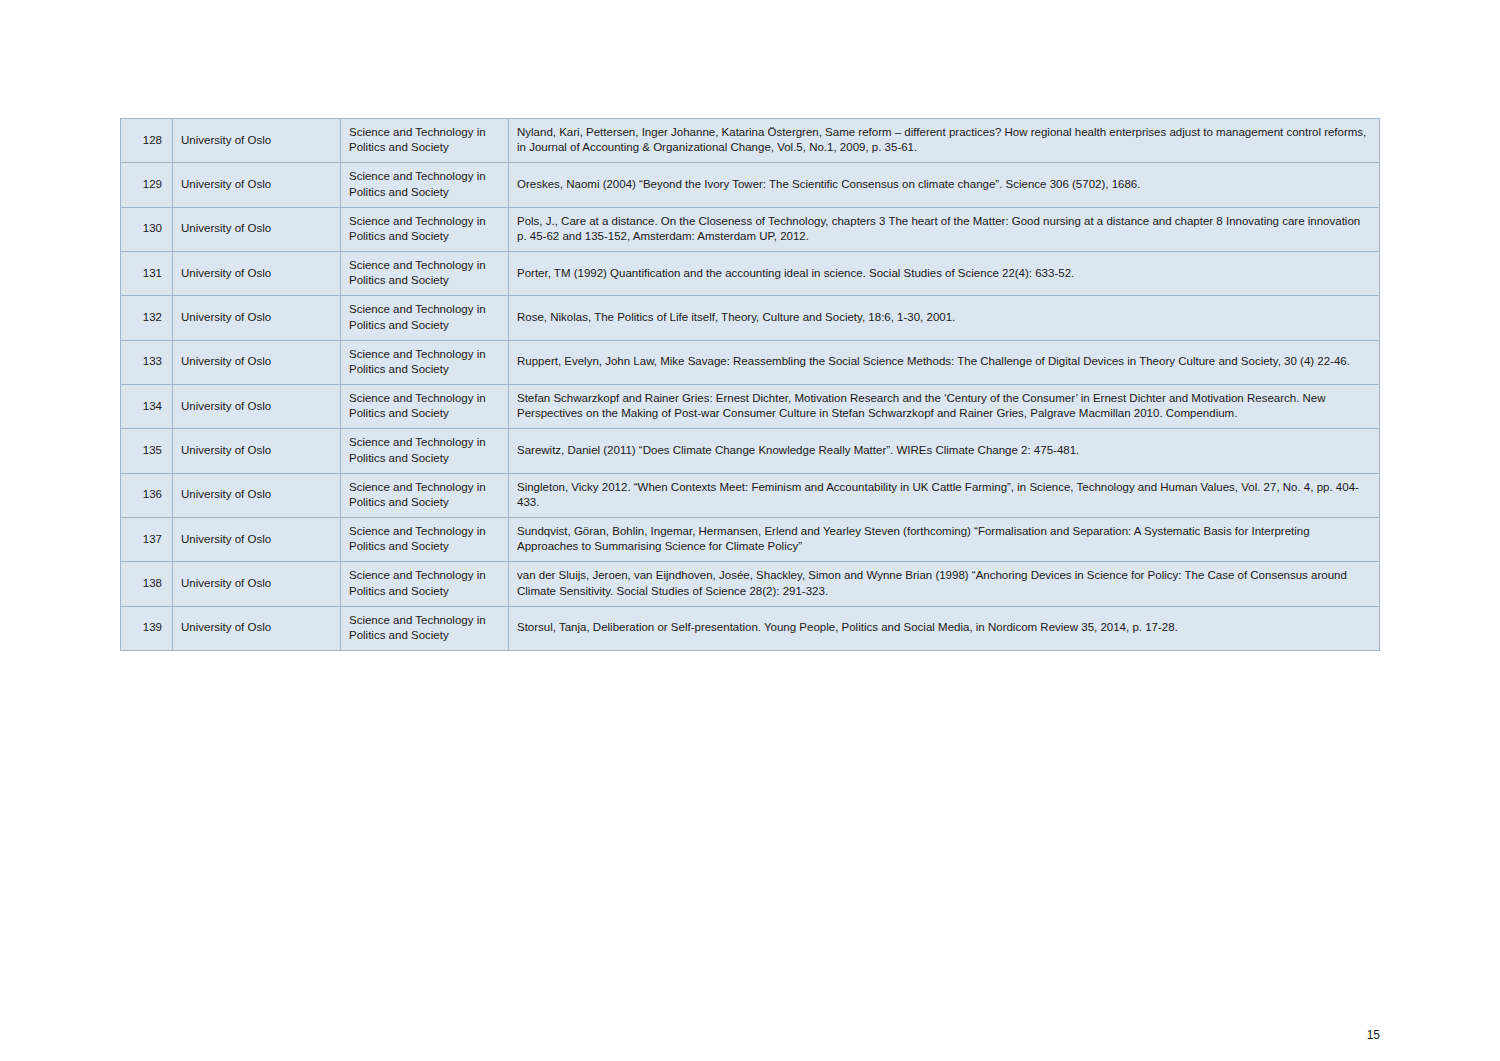| 128 | University of Oslo | Science and Technology in Politics and Society | Nyland, Kari, Pettersen, Inger Johanne, Katarina Östergren, Same reform – different practices? How regional health enterprises adjust to management control reforms, in Journal of Accounting & Organizational Change, Vol.5, No.1, 2009, p. 35-61. |
| 129 | University of Oslo | Science and Technology in Politics and Society | Oreskes, Naomi (2004) “Beyond the Ivory Tower: The Scientific Consensus on climate change”. Science 306 (5702), 1686. |
| 130 | University of Oslo | Science and Technology in Politics and Society | Pols, J., Care at a distance. On the Closeness of Technology, chapters 3 The heart of the Matter: Good nursing at a distance and chapter 8 Innovating care innovation p. 45-62 and 135-152, Amsterdam: Amsterdam UP, 2012. |
| 131 | University of Oslo | Science and Technology in Politics and Society | Porter, TM (1992) Quantification and the accounting ideal in science. Social Studies of Science 22(4): 633-52. |
| 132 | University of Oslo | Science and Technology in Politics and Society | Rose, Nikolas, The Politics of Life itself, Theory, Culture and Society, 18:6, 1-30, 2001. |
| 133 | University of Oslo | Science and Technology in Politics and Society | Ruppert, Evelyn, John Law, Mike Savage: Reassembling the Social Science Methods: The Challenge of Digital Devices in Theory Culture and Society, 30 (4) 22-46. |
| 134 | University of Oslo | Science and Technology in Politics and Society | Stefan Schwarzkopf and Rainer Gries: Ernest Dichter, Motivation Research and the ‘Century of the Consumer’ in Ernest Dichter and Motivation Research. New Perspectives on the Making of Post-war Consumer Culture in Stefan Schwarzkopf and Rainer Gries, Palgrave Macmillan 2010. Compendium. |
| 135 | University of Oslo | Science and Technology in Politics and Society | Sarewitz, Daniel (2011) “Does Climate Change Knowledge Really Matter”. WIREs Climate Change 2: 475-481. |
| 136 | University of Oslo | Science and Technology in Politics and Society | Singleton, Vicky 2012. “When Contexts Meet: Feminism and Accountability in UK Cattle Farming”, in Science, Technology and Human Values, Vol. 27, No. 4, pp. 404-433. |
| 137 | University of Oslo | Science and Technology in Politics and Society | Sundqvist, Göran, Bohlin, Ingemar, Hermansen, Erlend and Yearley Steven (forthcoming) “Formalisation and Separation: A Systematic Basis for Interpreting Approaches to Summarising Science for Climate Policy” |
| 138 | University of Oslo | Science and Technology in Politics and Society | van der Sluijs, Jeroen, van Eijndhoven, Josée, Shackley, Simon and Wynne Brian (1998) “Anchoring Devices in Science for Policy: The Case of Consensus around Climate Sensitivity. Social Studies of Science 28(2): 291-323. |
| 139 | University of Oslo | Science and Technology in Politics and Society | Storsul, Tanja, Deliberation or Self-presentation. Young People, Politics and Social Media, in Nordicom Review 35, 2014, p. 17-28. |
15